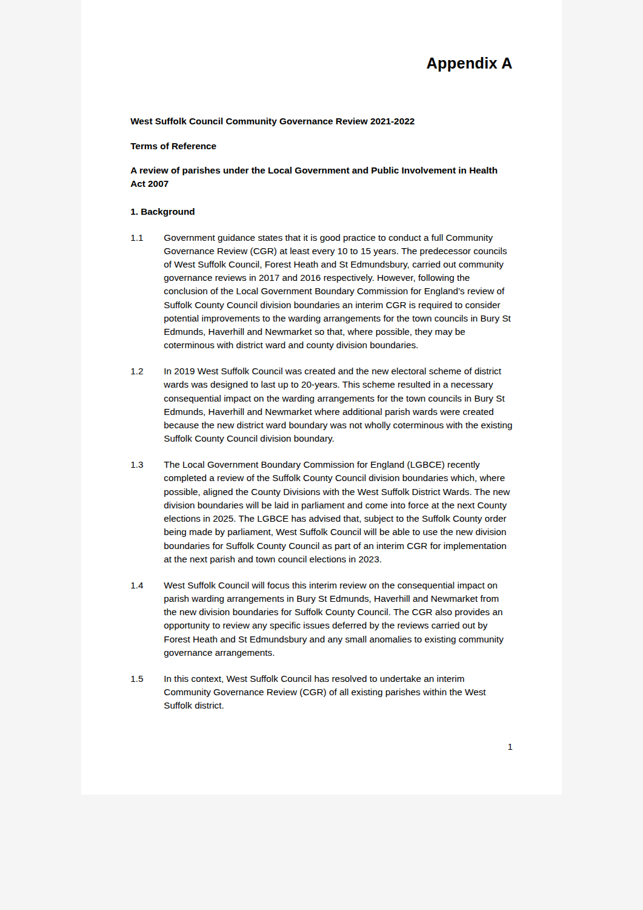Appendix A
West Suffolk Council Community Governance Review 2021-2022
Terms of Reference
A review of parishes under the Local Government and Public Involvement in Health Act 2007
1. Background
1.1 Government guidance states that it is good practice to conduct a full Community Governance Review (CGR) at least every 10 to 15 years. The predecessor councils of West Suffolk Council, Forest Heath and St Edmundsbury, carried out community governance reviews in 2017 and 2016 respectively. However, following the conclusion of the Local Government Boundary Commission for England’s review of Suffolk County Council division boundaries an interim CGR is required to consider potential improvements to the warding arrangements for the town councils in Bury St Edmunds, Haverhill and Newmarket so that, where possible, they may be coterminous with district ward and county division boundaries.
1.2 In 2019 West Suffolk Council was created and the new electoral scheme of district wards was designed to last up to 20-years. This scheme resulted in a necessary consequential impact on the warding arrangements for the town councils in Bury St Edmunds, Haverhill and Newmarket where additional parish wards were created because the new district ward boundary was not wholly coterminous with the existing Suffolk County Council division boundary.
1.3 The Local Government Boundary Commission for England (LGBCE) recently completed a review of the Suffolk County Council division boundaries which, where possible, aligned the County Divisions with the West Suffolk District Wards. The new division boundaries will be laid in parliament and come into force at the next County elections in 2025. The LGBCE has advised that, subject to the Suffolk County order being made by parliament, West Suffolk Council will be able to use the new division boundaries for Suffolk County Council as part of an interim CGR for implementation at the next parish and town council elections in 2023.
1.4 West Suffolk Council will focus this interim review on the consequential impact on parish warding arrangements in Bury St Edmunds, Haverhill and Newmarket from the new division boundaries for Suffolk County Council. The CGR also provides an opportunity to review any specific issues deferred by the reviews carried out by Forest Heath and St Edmundsbury and any small anomalies to existing community governance arrangements.
1.5 In this context, West Suffolk Council has resolved to undertake an interim Community Governance Review (CGR) of all existing parishes within the West Suffolk district.
1